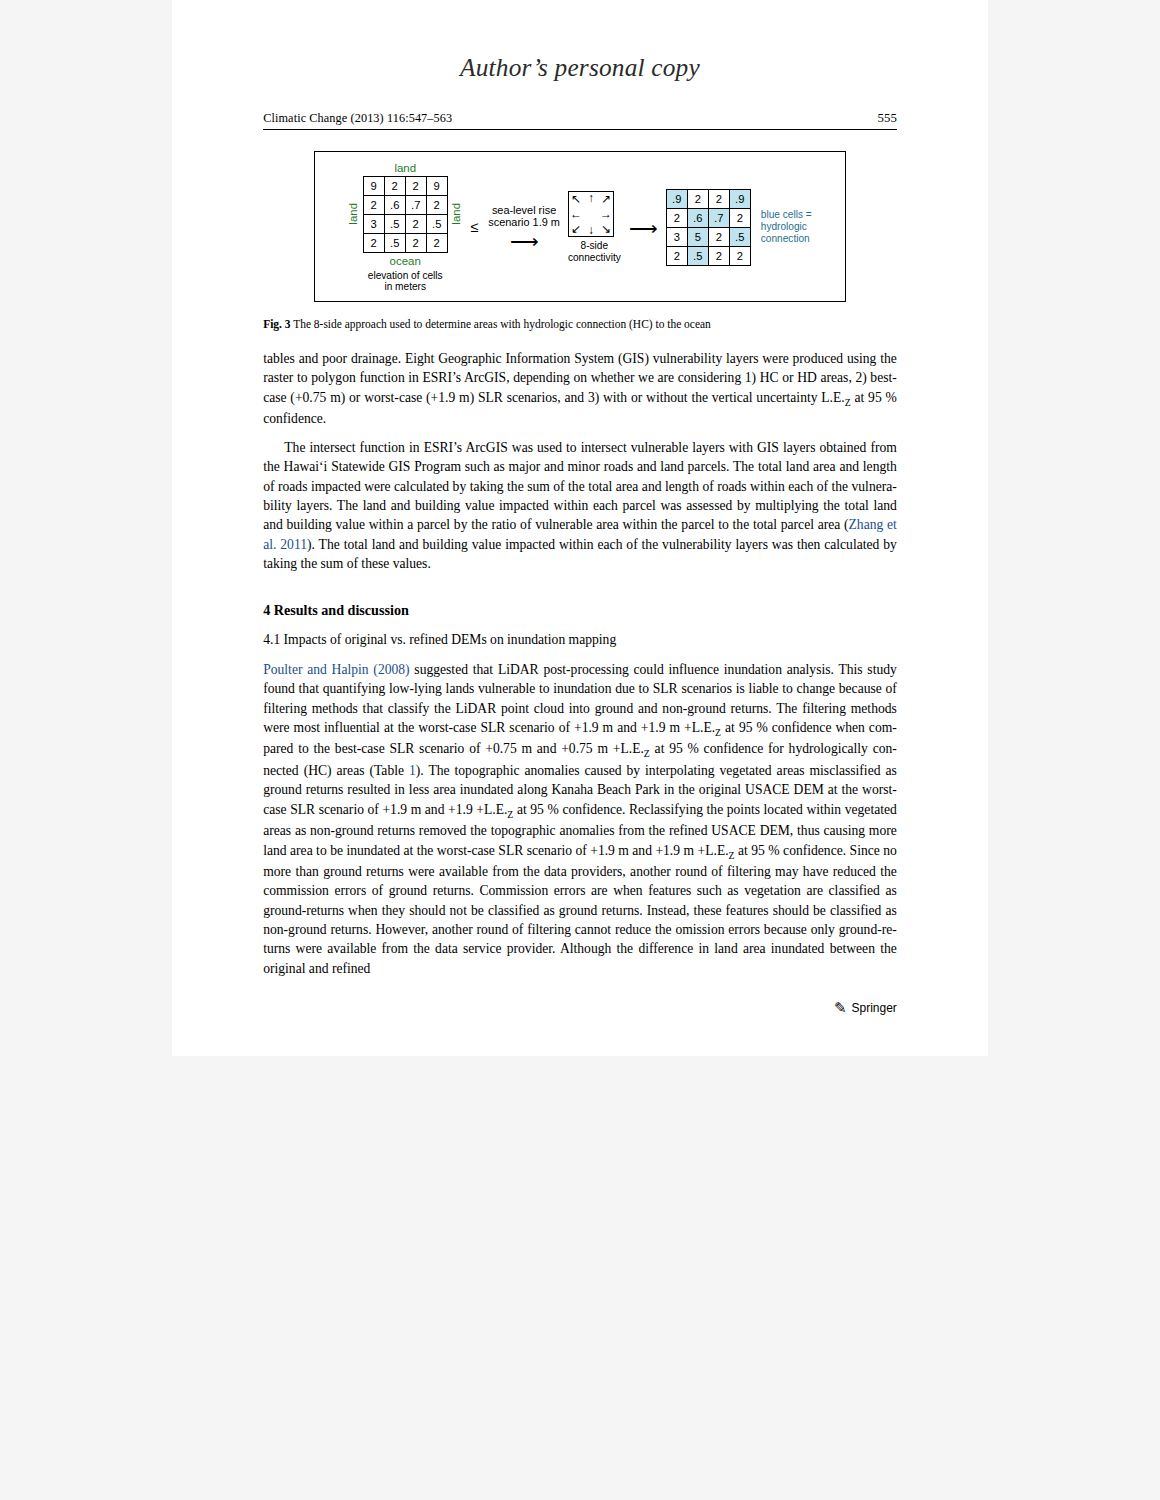Author’s personal copy
Climatic Change (2013) 116:547–563 555
land
land
| 9 | 2 | 2 | 9 |
| 2 | .6 | .7 | 2 |
| 3 | .5 | 2 | .5 |
| 2 | .5 | 2 | 2 |
land
ocean
elevation of cells
in meters
≤
sea-level rise
scenario 1.9 m
⟶
↖ ↑ ↗ ← → ↙ ↓ ↘
8-side
connectivity
⟶
| .9 | 2 | 2 | .9 |
| 2 | .6 | .7 | 2 |
| 3 | 5 | 2 | .5 |
| 2 | .5 | 2 | 2 |
blue cells =
hydrologic
connection
Fig. 3 The 8-side approach used to determine areas with hydrologic connection (HC) to the ocean
tables and poor drainage. Eight Geographic Information System (GIS) vulnerability layers were produced using the raster to polygon function in ESRI’s ArcGIS, depending on whether we are considering 1) HC or HD areas, 2) best-case (+0.75 m) or worst-case (+1.9 m) SLR scenarios, and 3) with or without the vertical uncertainty L.E.Z at 95 % confidence.
The intersect function in ESRI’s ArcGIS was used to intersect vulnerable layers with GIS layers obtained from the Hawai‘i Statewide GIS Program such as major and minor roads and land parcels. The total land area and length of roads impacted were calculated by taking the sum of the total area and length of roads within each of the vulnerability layers. The land and building value impacted within each parcel was assessed by multiplying the total land and building value within a parcel by the ratio of vulnerable area within the parcel to the total parcel area (Zhang et al. 2011). The total land and building value impacted within each of the vulnerability layers was then calculated by taking the sum of these values.
4 Results and discussion
4.1 Impacts of original vs. refined DEMs on inundation mapping
Poulter and Halpin (2008) suggested that LiDAR post-processing could influence inundation analysis. This study found that quantifying low-lying lands vulnerable to inundation due to SLR scenarios is liable to change because of filtering methods that classify the LiDAR point cloud into ground and non-ground returns. The filtering methods were most influential at the worst-case SLR scenario of +1.9 m and +1.9 m +L.E.Z at 95 % confidence when compared to the best-case SLR scenario of +0.75 m and +0.75 m +L.E.Z at 95 % confidence for hydrologically connected (HC) areas (Table 1). The topographic anomalies caused by interpolating vegetated areas misclassified as ground returns resulted in less area inundated along Kanaha Beach Park in the original USACE DEM at the worst-case SLR scenario of +1.9 m and +1.9 +L.E.Z at 95 % confidence. Reclassifying the points located within vegetated areas as non-ground returns removed the topographic anomalies from the refined USACE DEM, thus causing more land area to be inundated at the worst-case SLR scenario of +1.9 m and +1.9 m +L.E.Z at 95 % confidence. Since no more than ground returns were available from the data providers, another round of filtering may have reduced the commission errors of ground returns. Commission errors are when features such as vegetation are classified as ground-returns when they should not be classified as ground returns. Instead, these features should be classified as non-ground returns. However, another round of filtering cannot reduce the omission errors because only ground-returns were available from the data service provider. Although the difference in land area inundated between the original and refined
✎ Springer